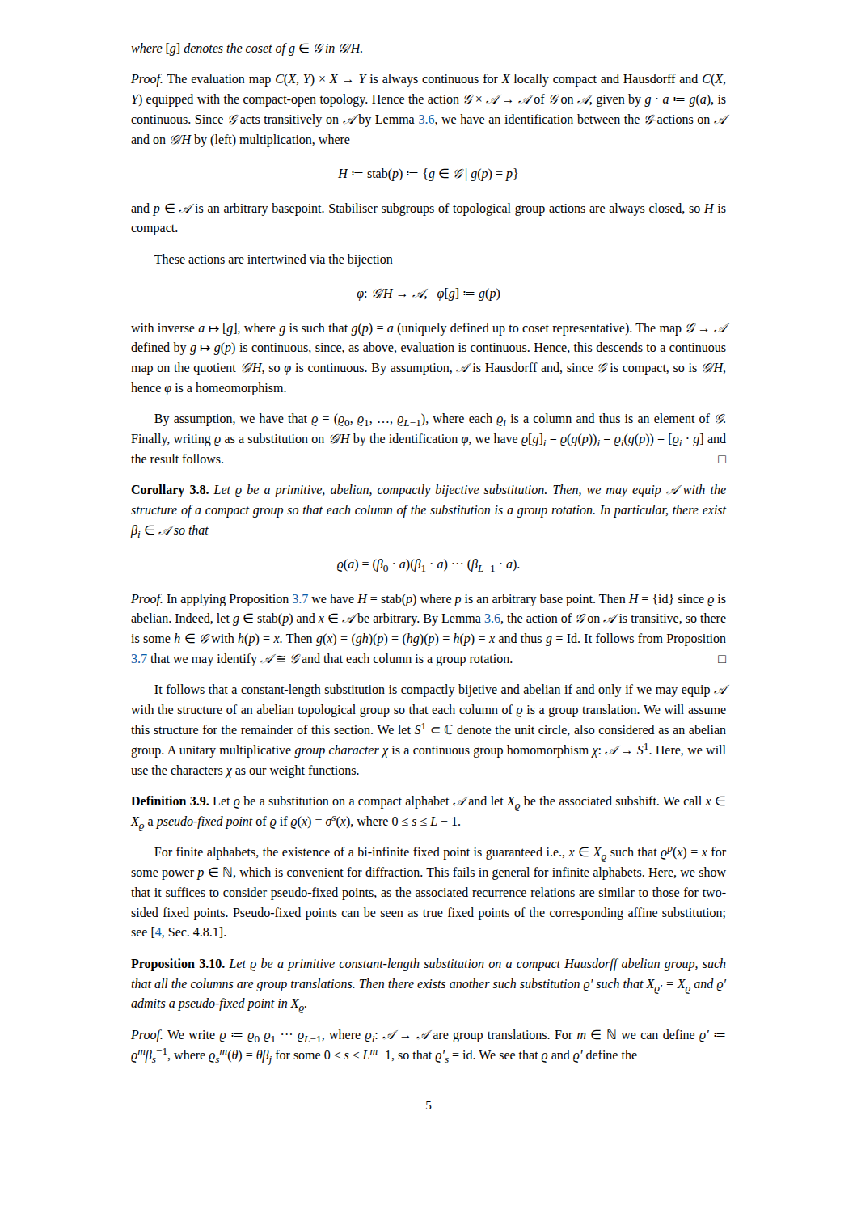where [g] denotes the coset of g ∈ 𝒢 in 𝒢/H.
Proof. The evaluation map C(X, Y) × X → Y is always continuous for X locally compact and Hausdorff and C(X, Y) equipped with the compact-open topology. Hence the action 𝒢 × 𝒜 → 𝒜 of 𝒢 on 𝒜, given by g · a ≔ g(a), is continuous. Since 𝒢 acts transitively on 𝒜 by Lemma 3.6, we have an identification between the 𝒢-actions on 𝒜 and on 𝒢/H by (left) multiplication, where
H ≔ stab(p) ≔ {g ∈ 𝒢 | g(p) = p}
and p ∈ 𝒜 is an arbitrary basepoint. Stabiliser subgroups of topological group actions are always closed, so H is compact.
These actions are intertwined via the bijection
φ: 𝒢/H → 𝒜, φ[g] ≔ g(p)
with inverse a ↦ [g], where g is such that g(p) = a (uniquely defined up to coset representative). The map 𝒢 → 𝒜 defined by g ↦ g(p) is continuous, since, as above, evaluation is continuous. Hence, this descends to a continuous map on the quotient 𝒢/H, so φ is continuous. By assumption, 𝒜 is Hausdorff and, since 𝒢 is compact, so is 𝒢/H, hence φ is a homeomorphism.
By assumption, we have that ϱ = (ϱ0, ϱ1, …, ϱL−1), where each ϱi is a column and thus is an element of 𝒢. Finally, writing ϱ as a substitution on 𝒢/H by the identification φ, we have ϱ[g]i = ϱ(g(p))i = ϱi(g(p)) = [ϱi · g] and the result follows. □
Corollary 3.8. Let ϱ be a primitive, abelian, compactly bijective substitution. Then, we may equip 𝒜 with the structure of a compact group so that each column of the substitution is a group rotation. In particular, there exist βi ∈ 𝒜 so that
ϱ(a) = (β0 · a)(β1 · a) ··· (βL−1 · a).
Proof. In applying Proposition 3.7 we have H = stab(p) where p is an arbitrary base point. Then H = {id} since ϱ is abelian. Indeed, let g ∈ stab(p) and x ∈ 𝒜 be arbitrary. By Lemma 3.6, the action of 𝒢 on 𝒜 is transitive, so there is some h ∈ 𝒢 with h(p) = x. Then g(x) = (gh)(p) = (hg)(p) = h(p) = x and thus g = Id. It follows from Proposition 3.7 that we may identify 𝒜 ≅ 𝒢 and that each column is a group rotation. □
It follows that a constant-length substitution is compactly bijetive and abelian if and only if we may equip 𝒜 with the structure of an abelian topological group so that each column of ϱ is a group translation. We will assume this structure for the remainder of this section. We let S1 ⊂ ℂ denote the unit circle, also considered as an abelian group. A unitary multiplicative group character χ is a continuous group homomorphism χ: 𝒜 → S1. Here, we will use the characters χ as our weight functions.
Definition 3.9. Let ϱ be a substitution on a compact alphabet 𝒜 and let Xϱ be the associated subshift. We call x ∈ Xϱ a pseudo-fixed point of ϱ if ϱ(x) = σs(x), where 0 ≤ s ≤ L − 1.
For finite alphabets, the existence of a bi-infinite fixed point is guaranteed i.e., x ∈ Xϱ such that ϱp(x) = x for some power p ∈ ℕ, which is convenient for diffraction. This fails in general for infinite alphabets. Here, we show that it suffices to consider pseudo-fixed points, as the associated recurrence relations are similar to those for two-sided fixed points. Pseudo-fixed points can be seen as true fixed points of the corresponding affine substitution; see [4, Sec. 4.8.1].
Proposition 3.10. Let ϱ be a primitive constant-length substitution on a compact Hausdorff abelian group, such that all the columns are group translations. Then there exists another such substitution ϱ′ such that Xϱ′ = Xϱ and ϱ′ admits a pseudo-fixed point in Xϱ.
Proof. We write ϱ ≔ ϱ0 ϱ1 ··· ϱL−1, where ϱi: 𝒜 → 𝒜 are group translations. For m ∈ ℕ we can define ϱ′ ≔ ϱmβs−1, where ϱsm(θ) = θβj for some 0 ≤ s ≤ Lm−1, so that ϱ′s = id. We see that ϱ and ϱ′ define the
5